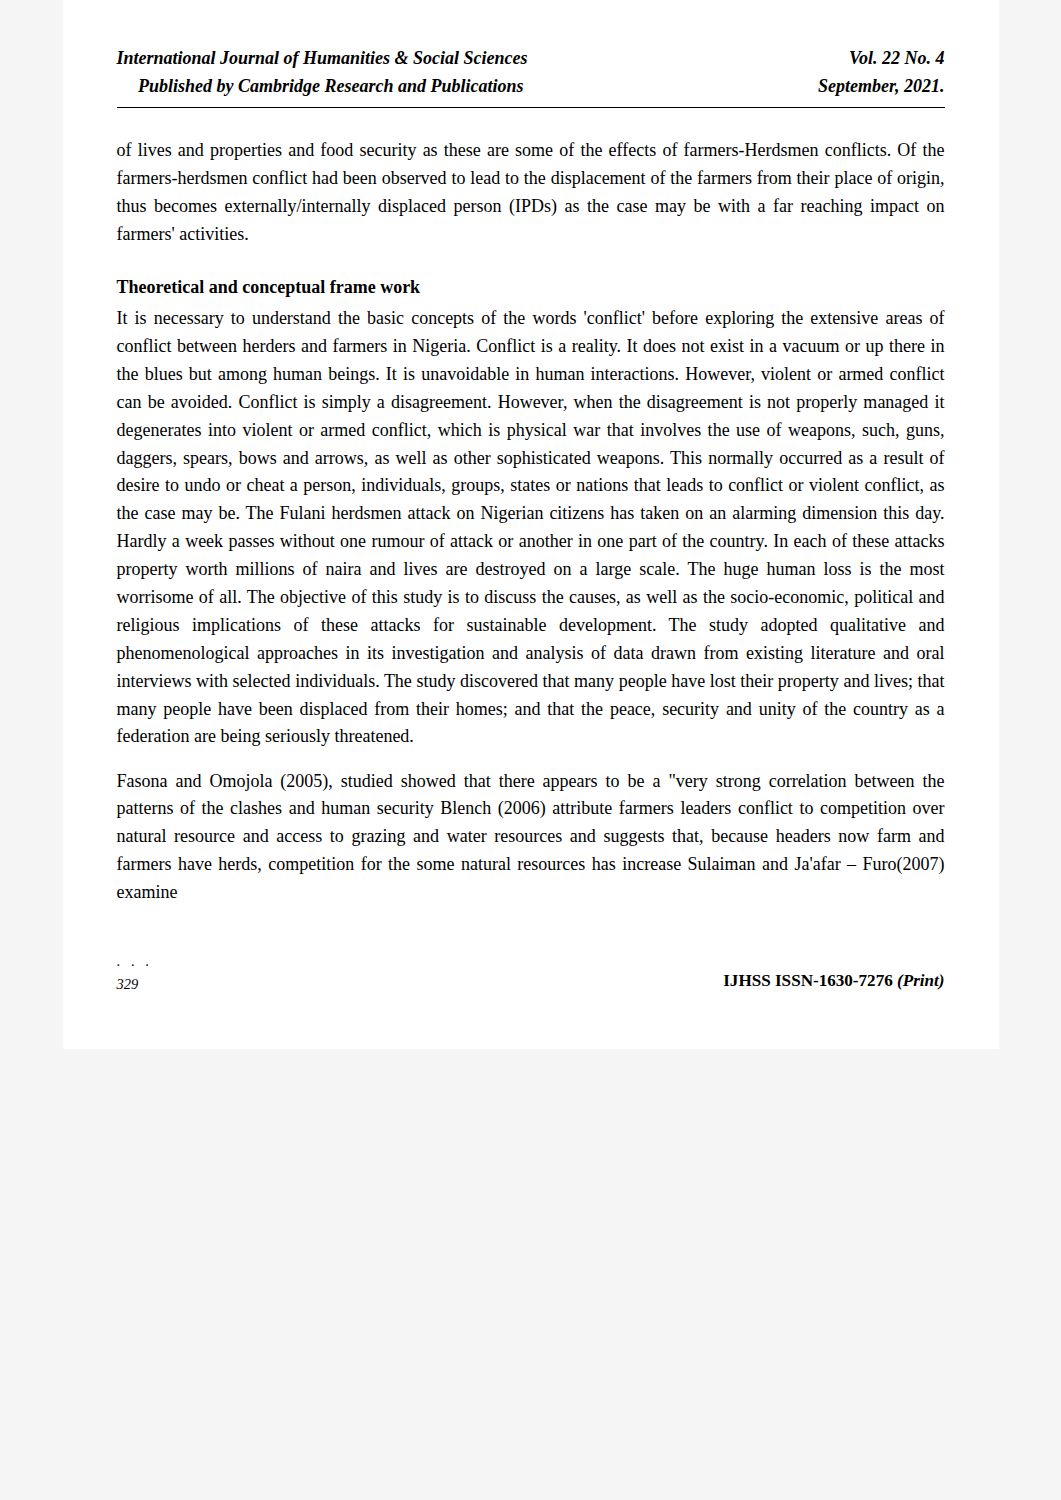International Journal of Humanities & Social Sciences Published by Cambridge Research and Publications
Vol. 22 No. 4
September, 2021.
of lives and properties and food security as these are some of the effects of farmers-Herdsmen conflicts. Of the farmers-herdsmen conflict had been observed to lead to the displacement of the farmers from their place of origin, thus becomes externally/internally displaced person (IPDs) as the case may be with a far reaching impact on farmers' activities.
Theoretical and conceptual frame work
It is necessary to understand the basic concepts of the words 'conflict' before exploring the extensive areas of conflict between herders and farmers in Nigeria. Conflict is a reality. It does not exist in a vacuum or up there in the blues but among human beings. It is unavoidable in human interactions. However, violent or armed conflict can be avoided. Conflict is simply a disagreement. However, when the disagreement is not properly managed it degenerates into violent or armed conflict, which is physical war that involves the use of weapons, such, guns, daggers, spears, bows and arrows, as well as other sophisticated weapons. This normally occurred as a result of desire to undo or cheat a person, individuals, groups, states or nations that leads to conflict or violent conflict, as the case may be. The Fulani herdsmen attack on Nigerian citizens has taken on an alarming dimension this day. Hardly a week passes without one rumour of attack or another in one part of the country. In each of these attacks property worth millions of naira and lives are destroyed on a large scale. The huge human loss is the most worrisome of all. The objective of this study is to discuss the causes, as well as the socio-economic, political and religious implications of these attacks for sustainable development. The study adopted qualitative and phenomenological approaches in its investigation and analysis of data drawn from existing literature and oral interviews with selected individuals. The study discovered that many people have lost their property and lives; that many people have been displaced from their homes; and that the peace, security and unity of the country as a federation are being seriously threatened.
Fasona and Omojola (2005), studied showed that there appears to be a "very strong correlation between the patterns of the clashes and human security Blench (2006) attribute farmers leaders conflict to competition over natural resource and access to grazing and water resources and suggests that, because headers now farm and farmers have herds, competition for the some natural resources has increase Sulaiman and Ja'afar – Furo(2007) examine
. . . 329
IJHSS ISSN-1630-7276 (Print)